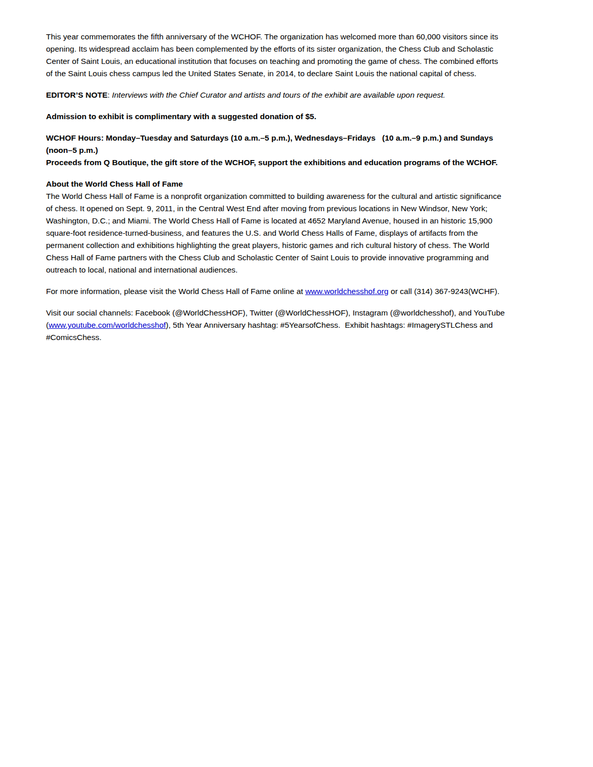This year commemorates the fifth anniversary of the WCHOF. The organization has welcomed more than 60,000 visitors since its opening. Its widespread acclaim has been complemented by the efforts of its sister organization, the Chess Club and Scholastic Center of Saint Louis, an educational institution that focuses on teaching and promoting the game of chess. The combined efforts of the Saint Louis chess campus led the United States Senate, in 2014, to declare Saint Louis the national capital of chess.
EDITOR’S NOTE: Interviews with the Chief Curator and artists and tours of the exhibit are available upon request.
Admission to exhibit is complimentary with a suggested donation of $5.
WCHOF Hours: Monday–Tuesday and Saturdays (10 a.m.–5 p.m.), Wednesdays–Fridays (10 a.m.–9 p.m.) and Sundays (noon–5 p.m.)
Proceeds from Q Boutique, the gift store of the WCHOF, support the exhibitions and education programs of the WCHOF.
About the World Chess Hall of Fame
The World Chess Hall of Fame is a nonprofit organization committed to building awareness for the cultural and artistic significance of chess. It opened on Sept. 9, 2011, in the Central West End after moving from previous locations in New Windsor, New York; Washington, D.C.; and Miami. The World Chess Hall of Fame is located at 4652 Maryland Avenue, housed in an historic 15,900 square-foot residence-turned-business, and features the U.S. and World Chess Halls of Fame, displays of artifacts from the permanent collection and exhibitions highlighting the great players, historic games and rich cultural history of chess. The World Chess Hall of Fame partners with the Chess Club and Scholastic Center of Saint Louis to provide innovative programming and outreach to local, national and international audiences.
For more information, please visit the World Chess Hall of Fame online at www.worldchesshof.org or call (314) 367-9243(WCHF).
Visit our social channels: Facebook (@WorldChessHOF), Twitter (@WorldChessHOF), Instagram (@worldchesshof), and YouTube (www.youtube.com/worldchesshof), 5th Year Anniversary hashtag: #5YearsofChess. Exhibit hashtags: #ImagerySTLChess and #ComicsChess.